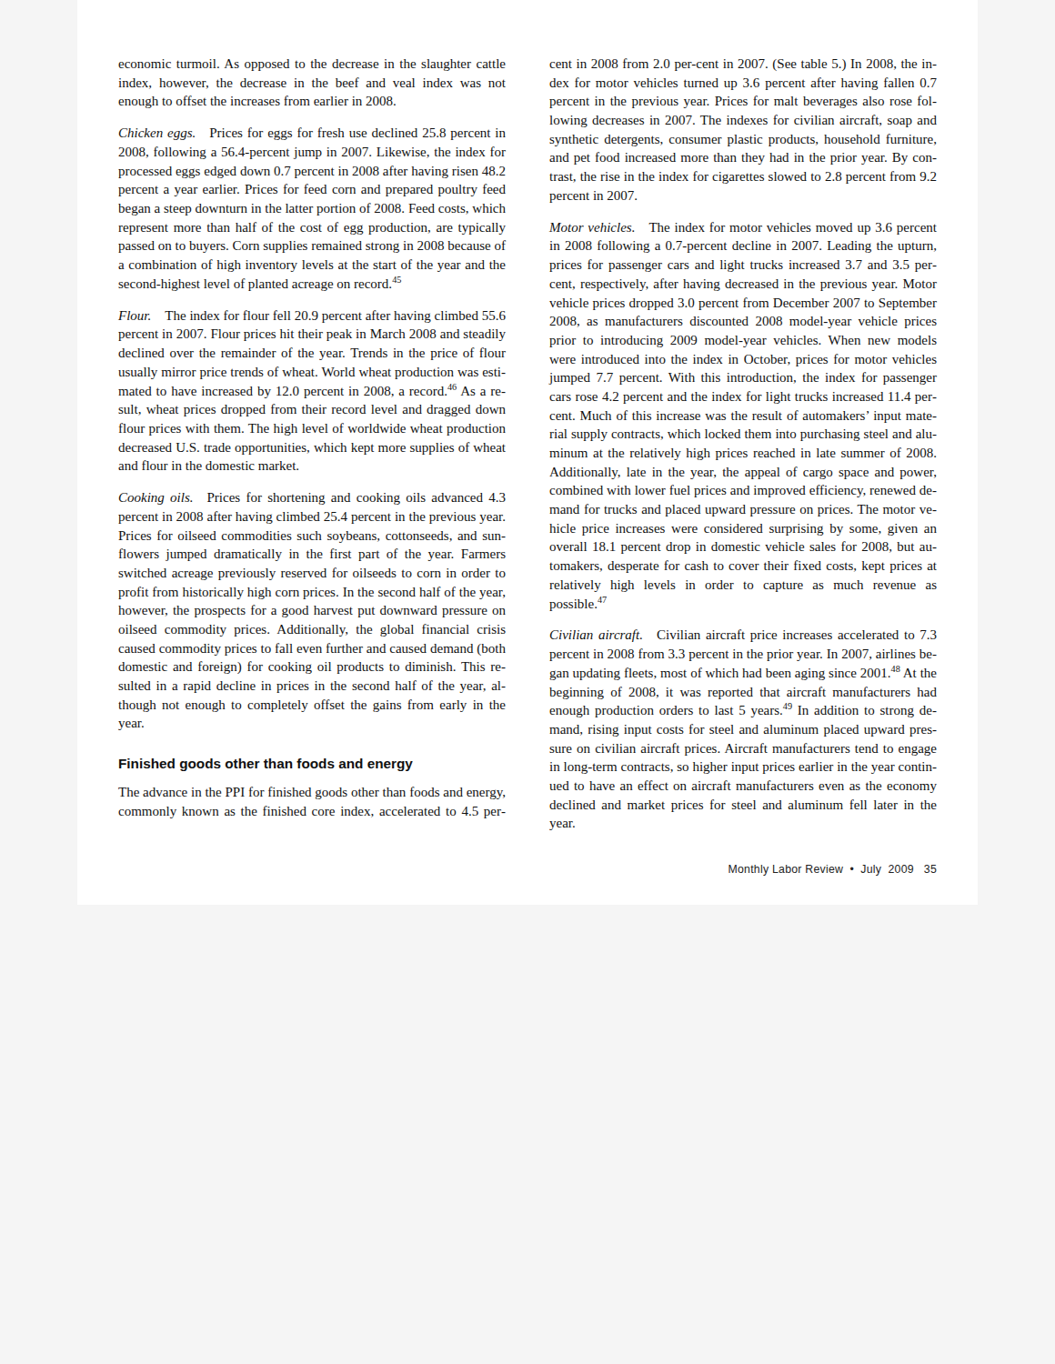economic turmoil. As opposed to the decrease in the slaughter cattle index, however, the decrease in the beef and veal index was not enough to offset the increases from earlier in 2008.
Chicken eggs. Prices for eggs for fresh use declined 25.8 percent in 2008, following a 56.4-percent jump in 2007. Likewise, the index for processed eggs edged down 0.7 percent in 2008 after having risen 48.2 percent a year earlier. Prices for feed corn and prepared poultry feed began a steep downturn in the latter portion of 2008. Feed costs, which represent more than half of the cost of egg production, are typically passed on to buyers. Corn supplies remained strong in 2008 because of a combination of high inventory levels at the start of the year and the second-highest level of planted acreage on record.45
Flour. The index for flour fell 20.9 percent after having climbed 55.6 percent in 2007. Flour prices hit their peak in March 2008 and steadily declined over the remainder of the year. Trends in the price of flour usually mirror price trends of wheat. World wheat production was estimated to have increased by 12.0 percent in 2008, a record.46 As a result, wheat prices dropped from their record level and dragged down flour prices with them. The high level of worldwide wheat production decreased U.S. trade opportunities, which kept more supplies of wheat and flour in the domestic market.
Cooking oils. Prices for shortening and cooking oils advanced 4.3 percent in 2008 after having climbed 25.4 percent in the previous year. Prices for oilseed commodities such soybeans, cottonseeds, and sunflowers jumped dramatically in the first part of the year. Farmers switched acreage previously reserved for oilseeds to corn in order to profit from historically high corn prices. In the second half of the year, however, the prospects for a good harvest put downward pressure on oilseed commodity prices. Additionally, the global financial crisis caused commodity prices to fall even further and caused demand (both domestic and foreign) for cooking oil products to diminish. This resulted in a rapid decline in prices in the second half of the year, although not enough to completely offset the gains from early in the year.
Finished goods other than foods and energy
The advance in the PPI for finished goods other than foods and energy, commonly known as the finished core index, accelerated to 4.5 percent in 2008 from 2.0 per-cent in 2007. (See table 5.) In 2008, the index for motor vehicles turned up 3.6 percent after having fallen 0.7 percent in the previous year. Prices for malt beverages also rose following decreases in 2007. The indexes for civilian aircraft, soap and synthetic detergents, consumer plastic products, household furniture, and pet food increased more than they had in the prior year. By contrast, the rise in the index for cigarettes slowed to 2.8 percent from 9.2 percent in 2007.
Motor vehicles. The index for motor vehicles moved up 3.6 percent in 2008 following a 0.7-percent decline in 2007. Leading the upturn, prices for passenger cars and light trucks increased 3.7 and 3.5 percent, respectively, after having decreased in the previous year. Motor vehicle prices dropped 3.0 percent from December 2007 to September 2008, as manufacturers discounted 2008 model-year vehicle prices prior to introducing 2009 model-year vehicles. When new models were introduced into the index in October, prices for motor vehicles jumped 7.7 percent. With this introduction, the index for passenger cars rose 4.2 percent and the index for light trucks increased 11.4 percent. Much of this increase was the result of automakers’ input material supply contracts, which locked them into purchasing steel and aluminum at the relatively high prices reached in late summer of 2008. Additionally, late in the year, the appeal of cargo space and power, combined with lower fuel prices and improved efficiency, renewed demand for trucks and placed upward pressure on prices. The motor vehicle price increases were considered surprising by some, given an overall 18.1 percent drop in domestic vehicle sales for 2008, but automakers, desperate for cash to cover their fixed costs, kept prices at relatively high levels in order to capture as much revenue as possible.47
Civilian aircraft. Civilian aircraft price increases accelerated to 7.3 percent in 2008 from 3.3 percent in the prior year. In 2007, airlines began updating fleets, most of which had been aging since 2001.48 At the beginning of 2008, it was reported that aircraft manufacturers had enough production orders to last 5 years.49 In addition to strong demand, rising input costs for steel and aluminum placed upward pressure on civilian aircraft prices. Aircraft manufacturers tend to engage in long-term contracts, so higher input prices earlier in the year continued to have an effect on aircraft manufacturers even as the economy declined and market prices for steel and aluminum fell later in the year.
Monthly Labor Review • July 2009 35